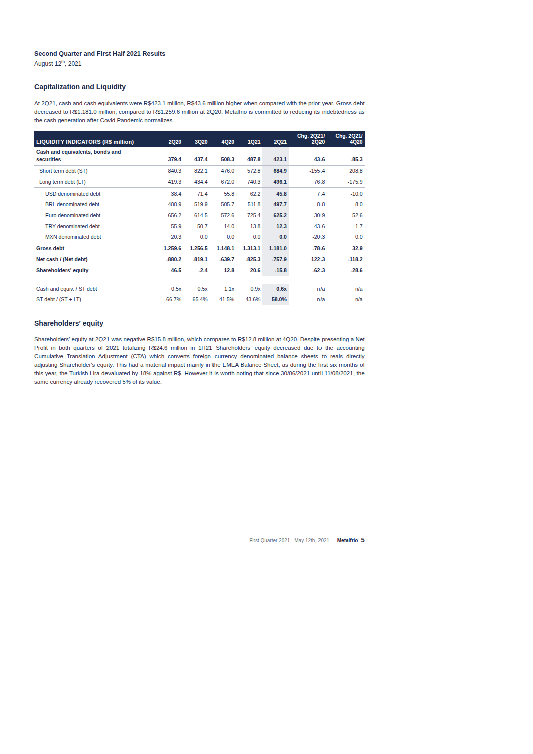Second Quarter and First Half 2021 Results
August 12th, 2021
Capitalization and Liquidity
At 2Q21, cash and cash equivalents were R$423.1 million, R$43.6 million higher when compared with the prior year. Gross debt decreased to R$1.181.0 million, compared to R$1.259.6 million at 2Q20. Metalfrio is committed to reducing its indebtedness as the cash generation after Covid Pandemic normalizes.
| LIQUIDITY INDICATORS (R$ million) | 2Q20 | 3Q20 | 4Q20 | 1Q21 | 2Q21 | Chg. 2Q21/ 2Q20 | Chg. 2Q21/ 4Q20 |
| --- | --- | --- | --- | --- | --- | --- | --- |
| Cash and equivalents, bonds and securities | 379.4 | 437.4 | 508.3 | 487.8 | 423.1 | 43.6 | -85.3 |
| Short term debt (ST) | 840.3 | 822.1 | 476.0 | 572.8 | 684.9 | -155.4 | 208.8 |
| Long term debt (LT) | 419.3 | 434.4 | 672.0 | 740.3 | 496.1 | 76.8 | -175.9 |
| USD denominated debt | 38.4 | 71.4 | 55.8 | 62.2 | 45.8 | 7.4 | -10.0 |
| BRL denominated debt | 488.9 | 519.9 | 505.7 | 511.8 | 497.7 | 8.8 | -8.0 |
| Euro denominated debt | 656.2 | 614.5 | 572.6 | 725.4 | 625.2 | -30.9 | 52.6 |
| TRY denominated debt | 55.9 | 50.7 | 14.0 | 13.8 | 12.3 | -43.6 | -1.7 |
| MXN denominated debt | 20.3 | 0.0 | 0.0 | 0.0 | 0.0 | -20.3 | 0.0 |
| Gross debt | 1.259.6 | 1.256.5 | 1.148.1 | 1.313.1 | 1.181.0 | -78.6 | 32.9 |
| Net cash / (Net debt) | -880.2 | -819.1 | -639.7 | -825.3 | -757.9 | 122.3 | -118.2 |
| Shareholders' equity | 46.5 | -2.4 | 12.8 | 20.6 | -15.8 | -62.3 | -28.6 |
| Cash and equiv. / ST debt | 0.5x | 0.5x | 1.1x | 0.9x | 0.6x | n/a | n/a |
| ST debt / (ST + LT) | 66.7% | 65.4% | 41.5% | 43.6% | 58.0% | n/a | n/a |
Shareholders′ equity
Shareholders′ equity at 2Q21 was negative R$15.8 million, which compares to R$12.8 million at 4Q20. Despite presenting a Net Profit in both quarters of 2021 totalizing R$24.6 million in 1H21 Shareholders’ equity decreased due to the accounting Cumulative Translation Adjustment (CTA) which converts foreign currency denominated balance sheets to reais directly adjusting Shareholder′s equity. This had a material impact mainly in the EMEA Balance Sheet, as during the first six months of this year, the Turkish Lira devaluated by 18% against R$. However it is worth noting that since 30/06/2021 until 11/08/2021, the same currency already recovered 5% of its value.
First Quarter 2021 - May 12th, 2021 — Metalfrio 5